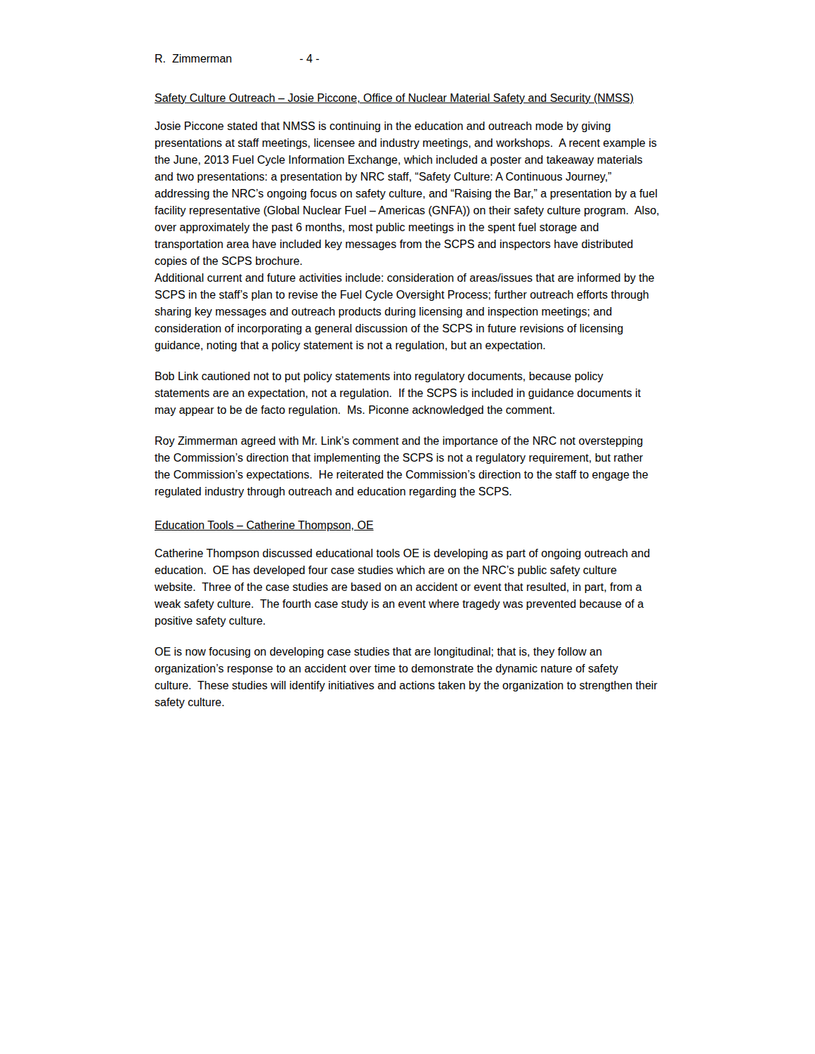R. Zimmerman - 4 -
Safety Culture Outreach – Josie Piccone, Office of Nuclear Material Safety and Security (NMSS)
Josie Piccone stated that NMSS is continuing in the education and outreach mode by giving presentations at staff meetings, licensee and industry meetings, and workshops. A recent example is the June, 2013 Fuel Cycle Information Exchange, which included a poster and takeaway materials and two presentations: a presentation by NRC staff, “Safety Culture: A Continuous Journey,” addressing the NRC’s ongoing focus on safety culture, and “Raising the Bar,” a presentation by a fuel facility representative (Global Nuclear Fuel – Americas (GNFA)) on their safety culture program. Also, over approximately the past 6 months, most public meetings in the spent fuel storage and transportation area have included key messages from the SCPS and inspectors have distributed copies of the SCPS brochure.
Additional current and future activities include: consideration of areas/issues that are informed by the SCPS in the staff’s plan to revise the Fuel Cycle Oversight Process; further outreach efforts through sharing key messages and outreach products during licensing and inspection meetings; and consideration of incorporating a general discussion of the SCPS in future revisions of licensing guidance, noting that a policy statement is not a regulation, but an expectation.
Bob Link cautioned not to put policy statements into regulatory documents, because policy statements are an expectation, not a regulation. If the SCPS is included in guidance documents it may appear to be de facto regulation. Ms. Piconne acknowledged the comment.
Roy Zimmerman agreed with Mr. Link’s comment and the importance of the NRC not overstepping the Commission’s direction that implementing the SCPS is not a regulatory requirement, but rather the Commission’s expectations. He reiterated the Commission’s direction to the staff to engage the regulated industry through outreach and education regarding the SCPS.
Education Tools – Catherine Thompson, OE
Catherine Thompson discussed educational tools OE is developing as part of ongoing outreach and education. OE has developed four case studies which are on the NRC’s public safety culture website. Three of the case studies are based on an accident or event that resulted, in part, from a weak safety culture. The fourth case study is an event where tragedy was prevented because of a positive safety culture.
OE is now focusing on developing case studies that are longitudinal; that is, they follow an organization’s response to an accident over time to demonstrate the dynamic nature of safety culture. These studies will identify initiatives and actions taken by the organization to strengthen their safety culture.